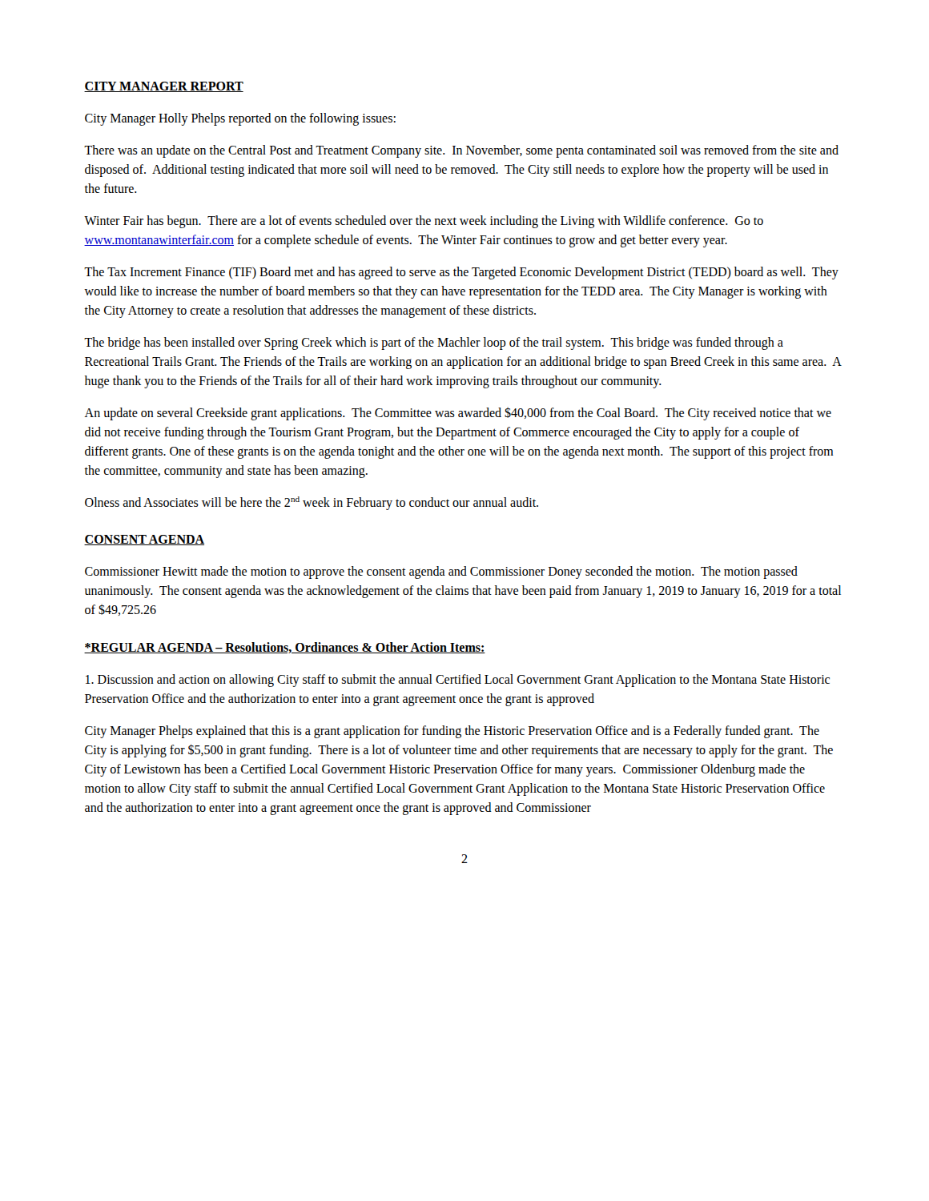CITY MANAGER REPORT
City Manager Holly Phelps reported on the following issues:
There was an update on the Central Post and Treatment Company site. In November, some penta contaminated soil was removed from the site and disposed of. Additional testing indicated that more soil will need to be removed. The City still needs to explore how the property will be used in the future.
Winter Fair has begun. There are a lot of events scheduled over the next week including the Living with Wildlife conference. Go to www.montanawinterfair.com for a complete schedule of events. The Winter Fair continues to grow and get better every year.
The Tax Increment Finance (TIF) Board met and has agreed to serve as the Targeted Economic Development District (TEDD) board as well. They would like to increase the number of board members so that they can have representation for the TEDD area. The City Manager is working with the City Attorney to create a resolution that addresses the management of these districts.
The bridge has been installed over Spring Creek which is part of the Machler loop of the trail system. This bridge was funded through a Recreational Trails Grant. The Friends of the Trails are working on an application for an additional bridge to span Breed Creek in this same area. A huge thank you to the Friends of the Trails for all of their hard work improving trails throughout our community.
An update on several Creekside grant applications. The Committee was awarded $40,000 from the Coal Board. The City received notice that we did not receive funding through the Tourism Grant Program, but the Department of Commerce encouraged the City to apply for a couple of different grants. One of these grants is on the agenda tonight and the other one will be on the agenda next month. The support of this project from the committee, community and state has been amazing.
Olness and Associates will be here the 2nd week in February to conduct our annual audit.
CONSENT AGENDA
Commissioner Hewitt made the motion to approve the consent agenda and Commissioner Doney seconded the motion. The motion passed unanimously. The consent agenda was the acknowledgement of the claims that have been paid from January 1, 2019 to January 16, 2019 for a total of $49,725.26
*REGULAR AGENDA – Resolutions, Ordinances & Other Action Items:
1. Discussion and action on allowing City staff to submit the annual Certified Local Government Grant Application to the Montana State Historic Preservation Office and the authorization to enter into a grant agreement once the grant is approved
City Manager Phelps explained that this is a grant application for funding the Historic Preservation Office and is a Federally funded grant. The City is applying for $5,500 in grant funding. There is a lot of volunteer time and other requirements that are necessary to apply for the grant. The City of Lewistown has been a Certified Local Government Historic Preservation Office for many years. Commissioner Oldenburg made the motion to allow City staff to submit the annual Certified Local Government Grant Application to the Montana State Historic Preservation Office and the authorization to enter into a grant agreement once the grant is approved and Commissioner
2